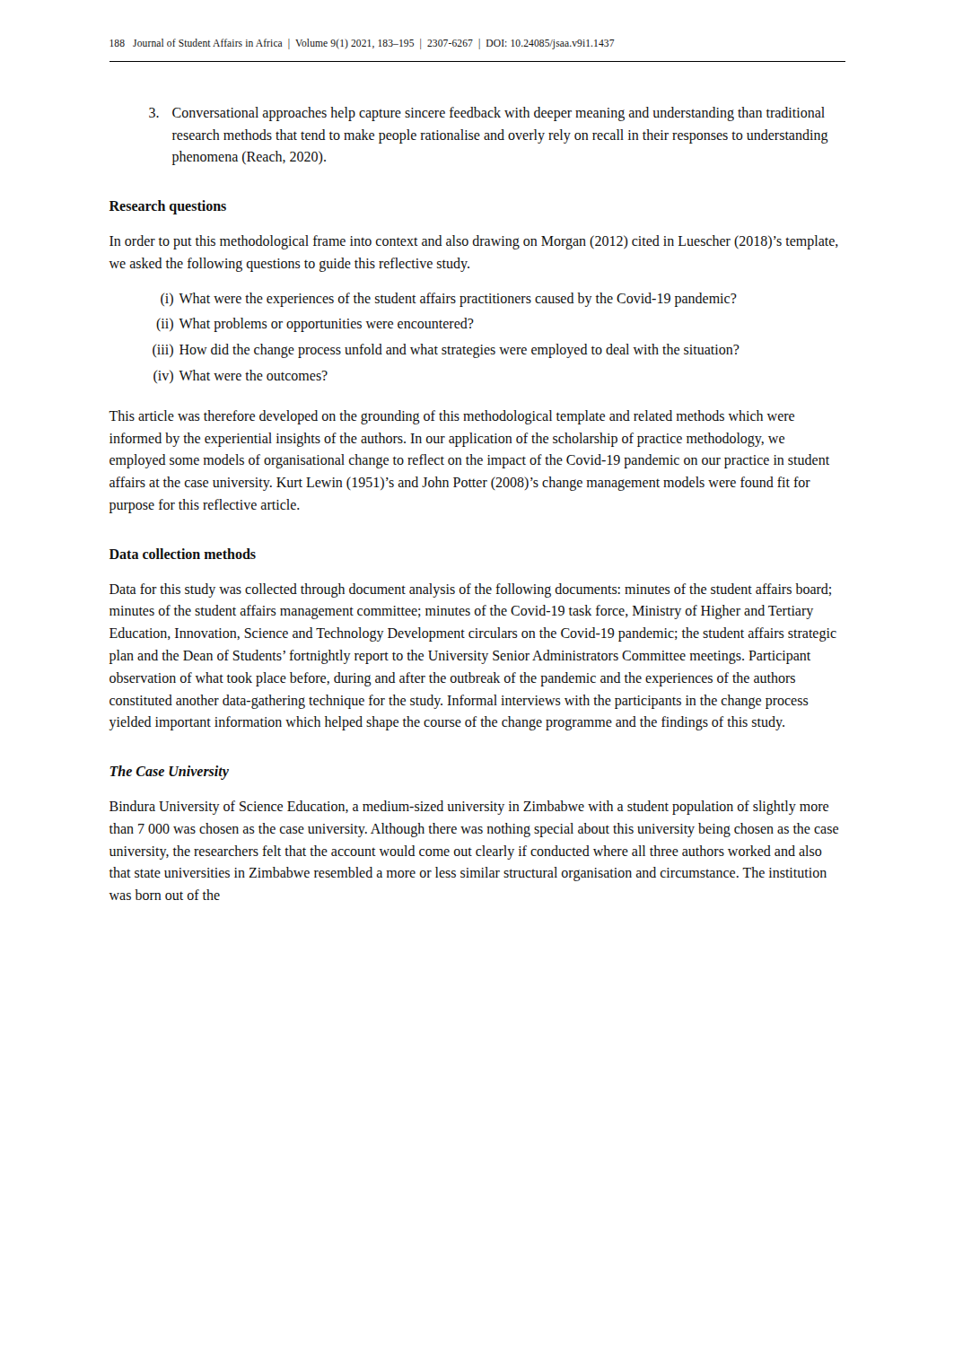188 Journal of Student Affairs in Africa | Volume 9(1) 2021, 183–195 | 2307‑6267 | DOI: 10.24085/jsaa.v9i1.1437
Conversational approaches help capture sincere feedback with deeper meaning and understanding than traditional research methods that tend to make people rationalise and overly rely on recall in their responses to understanding phenomena (Reach, 2020).
Research questions
In order to put this methodological frame into context and also drawing on Morgan (2012) cited in Luescher (2018)’s template, we asked the following questions to guide this reflective study.
What were the experiences of the student affairs practitioners caused by the Covid‑19 pandemic?
What problems or opportunities were encountered?
How did the change process unfold and what strategies were employed to deal with the situation?
What were the outcomes?
This article was therefore developed on the grounding of this methodological template and related methods which were informed by the experiential insights of the authors. In our application of the scholarship of practice methodology, we employed some models of organisational change to reflect on the impact of the Covid‑19 pandemic on our practice in student affairs at the case university. Kurt Lewin (1951)’s and John Potter (2008)’s change management models were found fit for purpose for this reflective article.
Data collection methods
Data for this study was collected through document analysis of the following documents: minutes of the student affairs board; minutes of the student affairs management committee; minutes of the Covid‑19 task force, Ministry of Higher and Tertiary Education, Innovation, Science and Technology Development circulars on the Covid‑19 pandemic; the student affairs strategic plan and the Dean of Students’ fortnightly report to the University Senior Administrators Committee meetings. Participant observation of what took place before, during and after the outbreak of the pandemic and the experiences of the authors constituted another data‑gathering technique for the study. Informal interviews with the participants in the change process yielded important information which helped shape the course of the change programme and the findings of this study.
The Case University
Bindura University of Science Education, a medium‑sized university in Zimbabwe with a student population of slightly more than 7 000 was chosen as the case university. Although there was nothing special about this university being chosen as the case university, the researchers felt that the account would come out clearly if conducted where all three authors worked and also that state universities in Zimbabwe resembled a more or less similar structural organisation and circumstance. The institution was born out of the